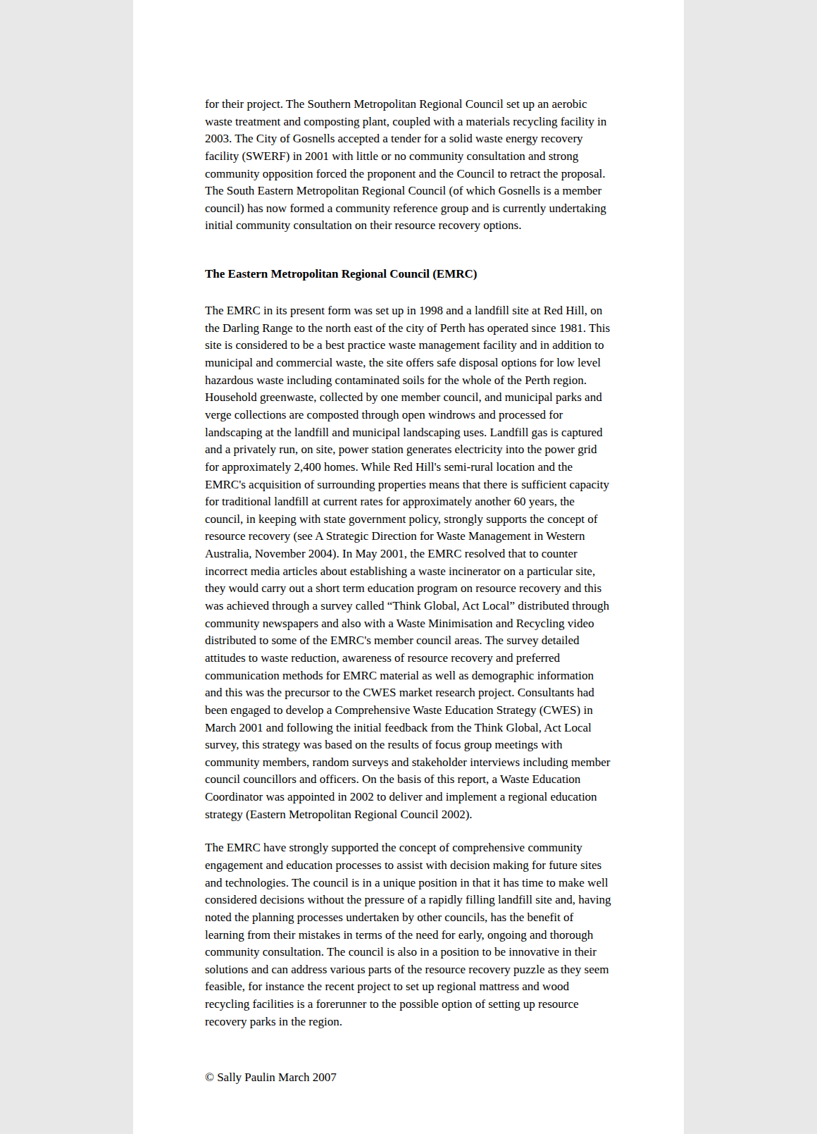for their project. The Southern Metropolitan Regional Council set up an aerobic waste treatment and composting plant, coupled with a materials recycling facility in 2003. The City of Gosnells accepted a tender for a solid waste energy recovery facility (SWERF) in 2001 with little or no community consultation and strong community opposition forced the proponent and the Council to retract the proposal. The South Eastern Metropolitan Regional Council (of which Gosnells is a member council) has now formed a community reference group and is currently undertaking initial community consultation on their resource recovery options.
The Eastern Metropolitan Regional Council (EMRC)
The EMRC in its present form was set up in 1998 and a landfill site at Red Hill, on the Darling Range to the north east of the city of Perth has operated since 1981. This site is considered to be a best practice waste management facility and in addition to municipal and commercial waste, the site offers safe disposal options for low level hazardous waste including contaminated soils for the whole of the Perth region. Household greenwaste, collected by one member council, and municipal parks and verge collections are composted through open windrows and processed for landscaping at the landfill and municipal landscaping uses. Landfill gas is captured and a privately run, on site, power station generates electricity into the power grid for approximately 2,400 homes. While Red Hill's semi-rural location and the EMRC's acquisition of surrounding properties means that there is sufficient capacity for traditional landfill at current rates for approximately another 60 years, the council, in keeping with state government policy, strongly supports the concept of resource recovery (see A Strategic Direction for Waste Management in Western Australia, November 2004). In May 2001, the EMRC resolved that to counter incorrect media articles about establishing a waste incinerator on a particular site, they would carry out a short term education program on resource recovery and this was achieved through a survey called “Think Global, Act Local” distributed through community newspapers and also with a Waste Minimisation and Recycling video distributed to some of the EMRC's member council areas. The survey detailed attitudes to waste reduction, awareness of resource recovery and preferred communication methods for EMRC material as well as demographic information and this was the precursor to the CWES market research project. Consultants had been engaged to develop a Comprehensive Waste Education Strategy (CWES) in March 2001 and following the initial feedback from the Think Global, Act Local survey, this strategy was based on the results of focus group meetings with community members, random surveys and stakeholder interviews including member council councillors and officers. On the basis of this report, a Waste Education Coordinator was appointed in 2002 to deliver and implement a regional education strategy (Eastern Metropolitan Regional Council 2002).
The EMRC have strongly supported the concept of comprehensive community engagement and education processes to assist with decision making for future sites and technologies. The council is in a unique position in that it has time to make well considered decisions without the pressure of a rapidly filling landfill site and, having noted the planning processes undertaken by other councils, has the benefit of learning from their mistakes in terms of the need for early, ongoing and thorough community consultation. The council is also in a position to be innovative in their solutions and can address various parts of the resource recovery puzzle as they seem feasible, for instance the recent project to set up regional mattress and wood recycling facilities is a forerunner to the possible option of setting up resource recovery parks in the region.
© Sally Paulin March 2007